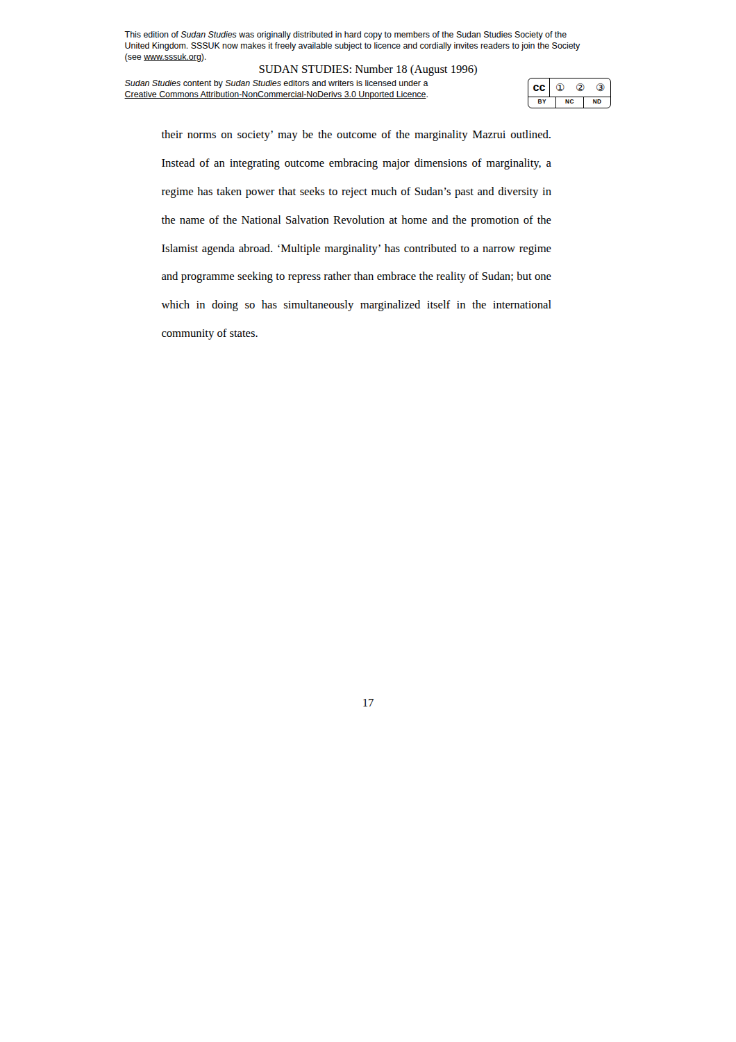This edition of Sudan Studies was originally distributed in hard copy to members of the Sudan Studies Society of the
United Kingdom. SSSUK now makes it freely available subject to licence and cordially invites readers to join the Society
(see www.sssuk.org).
SUDAN STUDIES: Number 18 (August 1996)
Sudan Studies content by Sudan Studies editors and writers is licensed under a
Creative Commons Attribution-NonCommercial-NoDerivs 3.0 Unported Licence.
cc
①②③
BY NC ND
their norms on society’ may be the outcome of the marginality Mazrui outlined. Instead of an integrating outcome embracing major dimensions of marginality, a regime has taken power that seeks to reject much of Sudan’s past and diversity in the name of the National Salvation Revolution at home and the promotion of the Islamist agenda abroad. ‘Multiple marginality’ has contributed to a narrow regime and programme seeking to repress rather than embrace the reality of Sudan; but one which in doing so has simultaneously marginalized itself in the international community of states.
17